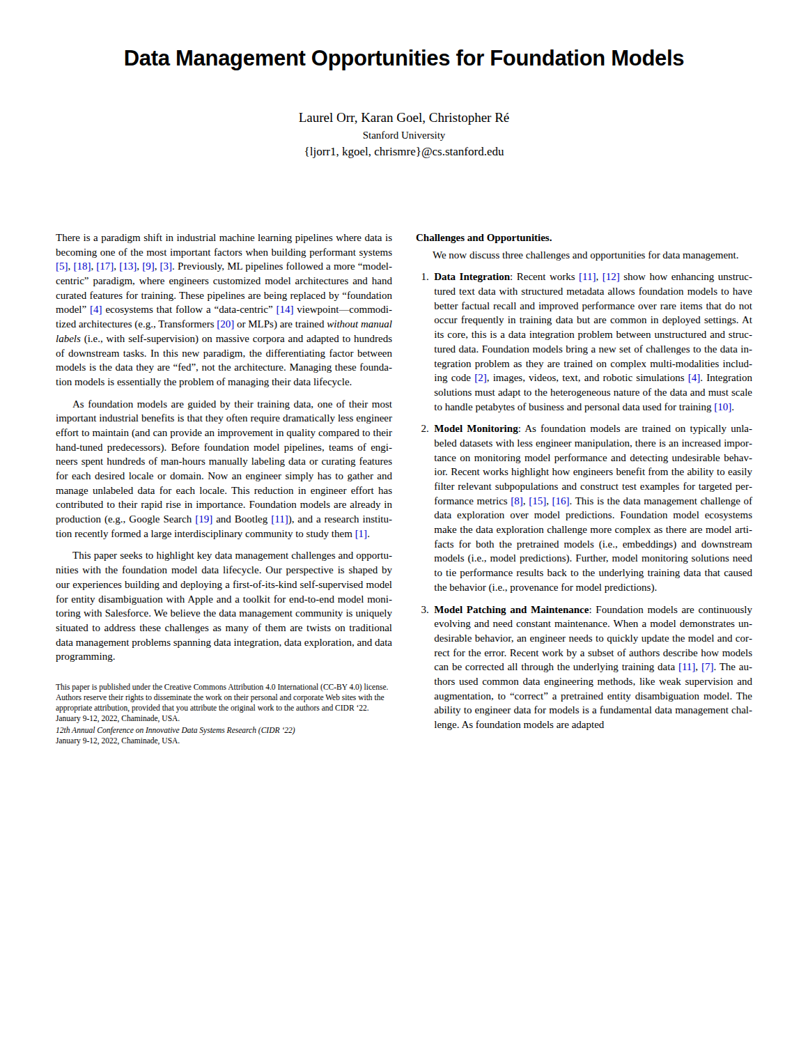Data Management Opportunities for Foundation Models
Laurel Orr, Karan Goel, Christopher Ré
Stanford University
{ljorr1, kgoel, chrismre}@cs.stanford.edu
There is a paradigm shift in industrial machine learning pipelines where data is becoming one of the most important factors when building performant systems [5], [18], [17], [13], [9], [3]. Previously, ML pipelines followed a more “model-centric” paradigm, where engineers customized model architectures and hand curated features for training. These pipelines are being replaced by “foundation model” [4] ecosystems that follow a “data-centric” [14] viewpoint—commoditized architectures (e.g., Transformers [20] or MLPs) are trained without manual labels (i.e., with self-supervision) on massive corpora and adapted to hundreds of downstream tasks. In this new paradigm, the differentiating factor between models is the data they are “fed”, not the architecture. Managing these foundation models is essentially the problem of managing their data lifecycle.
As foundation models are guided by their training data, one of their most important industrial benefits is that they often require dramatically less engineer effort to maintain (and can provide an improvement in quality compared to their hand-tuned predecessors). Before foundation model pipelines, teams of engineers spent hundreds of man-hours manually labeling data or curating features for each desired locale or domain. Now an engineer simply has to gather and manage unlabeled data for each locale. This reduction in engineer effort has contributed to their rapid rise in importance. Foundation models are already in production (e.g., Google Search [19] and Bootleg [11]), and a research institution recently formed a large interdisciplinary community to study them [1].
This paper seeks to highlight key data management challenges and opportunities with the foundation model data lifecycle. Our perspective is shaped by our experiences building and deploying a first-of-its-kind self-supervised model for entity disambiguation with Apple and a toolkit for end-to-end model monitoring with Salesforce. We believe the data management community is uniquely situated to address these challenges as many of them are twists on traditional data management problems spanning data integration, data exploration, and data programming.
This paper is published under the Creative Commons Attribution 4.0 International (CC-BY 4.0) license. Authors reserve their rights to disseminate the work on their personal and corporate Web sites with the appropriate attribution, provided that you attribute the original work to the authors and CIDR ‘22. January 9-12, 2022, Chaminade, USA.
12th Annual Conference on Innovative Data Systems Research (CIDR ‘22)
January 9-12, 2022, Chaminade, USA.
Challenges and Opportunities.
We now discuss three challenges and opportunities for data management.
Data Integration: Recent works [11], [12] show how enhancing unstructured text data with structured metadata allows foundation models to have better factual recall and improved performance over rare items that do not occur frequently in training data but are common in deployed settings. At its core, this is a data integration problem between unstructured and structured data. Foundation models bring a new set of challenges to the data integration problem as they are trained on complex multi-modalities including code [2], images, videos, text, and robotic simulations [4]. Integration solutions must adapt to the heterogeneous nature of the data and must scale to handle petabytes of business and personal data used for training [10].
Model Monitoring: As foundation models are trained on typically unlabeled datasets with less engineer manipulation, there is an increased importance on monitoring model performance and detecting undesirable behavior. Recent works highlight how engineers benefit from the ability to easily filter relevant subpopulations and construct test examples for targeted performance metrics [8], [15], [16]. This is the data management challenge of data exploration over model predictions. Foundation model ecosystems make the data exploration challenge more complex as there are model artifacts for both the pretrained models (i.e., embeddings) and downstream models (i.e., model predictions). Further, model monitoring solutions need to tie performance results back to the underlying training data that caused the behavior (i.e., provenance for model predictions).
Model Patching and Maintenance: Foundation models are continuously evolving and need constant maintenance. When a model demonstrates undesirable behavior, an engineer needs to quickly update the model and correct for the error. Recent work by a subset of authors describe how models can be corrected all through the underlying training data [11], [7]. The authors used common data engineering methods, like weak supervision and augmentation, to “correct” a pretrained entity disambiguation model. The ability to engineer data for models is a fundamental data management challenge. As foundation models are adapted